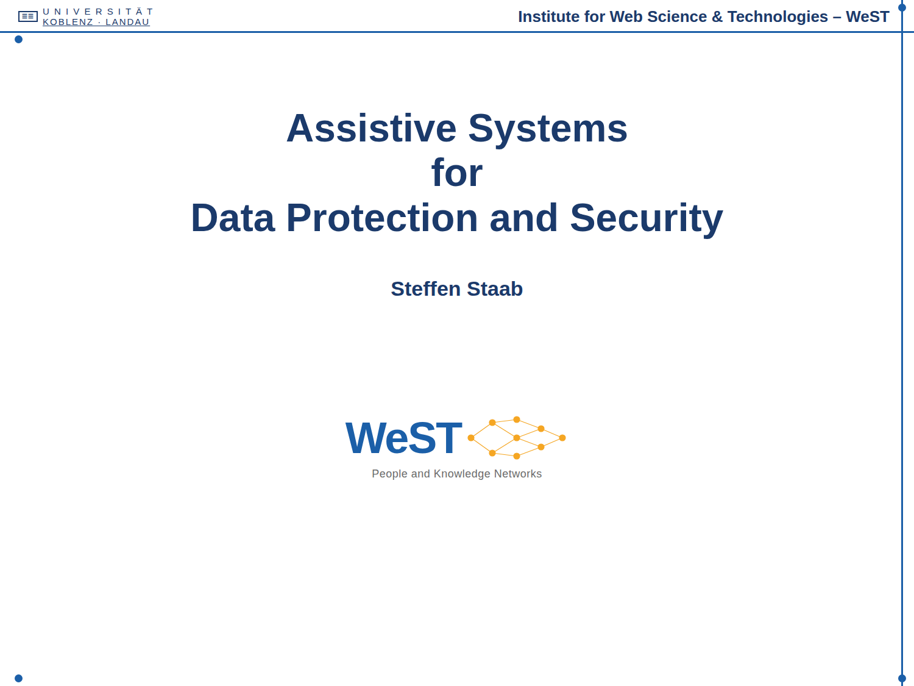☰☰
U N I V E R S I T Ä T
KOBLENZ · LANDAU
Institute for Web Science & Technologies – WeST
Assistive Systems
for
Data Protection and Security
Steffen Staab
WeST
People and Knowledge Networks